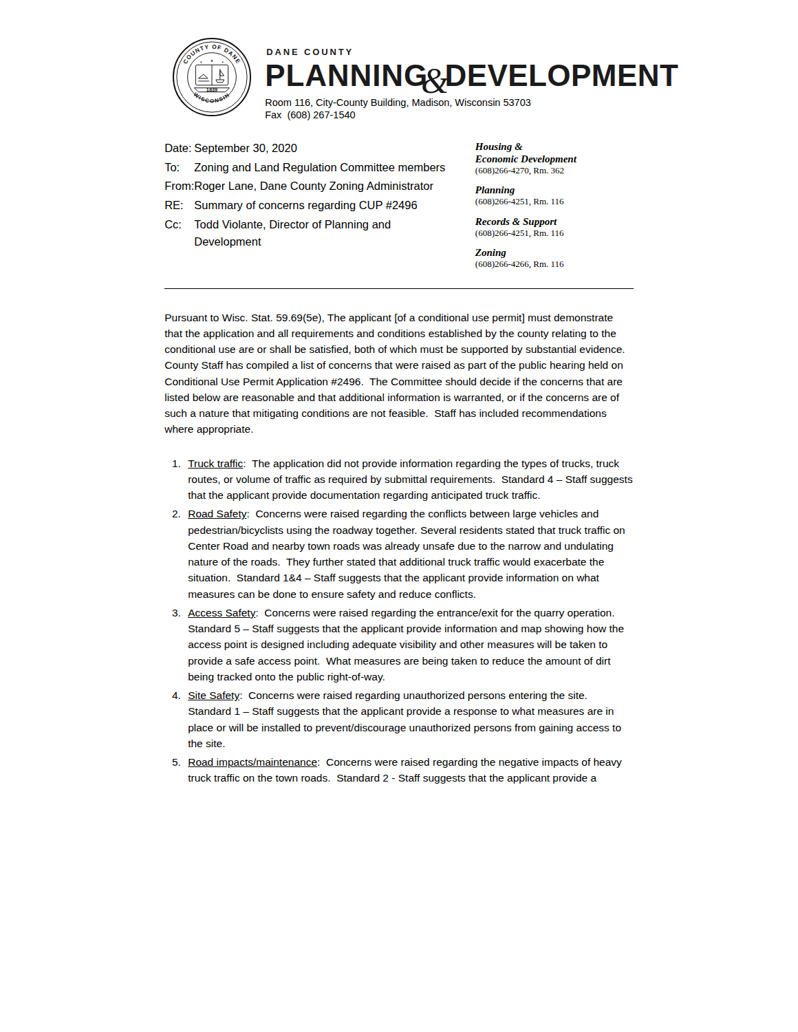COUNTY OF DANE WISCONSIN 1839
DANE COUNTY
PLANNING&DEVELOPMENT
Room 116, City-County Building, Madison, Wisconsin 53703
Fax (608) 267-1540
| Date: | September 30, 2020 |
| To: | Zoning and Land Regulation Committee members |
| From: | Roger Lane, Dane County Zoning Administrator |
| RE: | Summary of concerns regarding CUP #2496 |
| Cc: | Todd Violante, Director of Planning and Development |
Housing &
Economic Development
(608)266-4270, Rm. 362
Planning
(608)266-4251, Rm. 116
Records & Support
(608)266-4251, Rm. 116
Zoning
(608)266-4266, Rm. 116
Pursuant to Wisc. Stat. 59.69(5e), The applicant [of a conditional use permit] must demonstrate that the application and all requirements and conditions established by the county relating to the conditional use are or shall be satisfied, both of which must be supported by substantial evidence. County Staff has compiled a list of concerns that were raised as part of the public hearing held on Conditional Use Permit Application #2496. The Committee should decide if the concerns that are listed below are reasonable and that additional information is warranted, or if the concerns are of such a nature that mitigating conditions are not feasible. Staff has included recommendations where appropriate.
Truck traffic: The application did not provide information regarding the types of trucks, truck routes, or volume of traffic as required by submittal requirements. Standard 4 – Staff suggests that the applicant provide documentation regarding anticipated truck traffic.
Road Safety: Concerns were raised regarding the conflicts between large vehicles and pedestrian/bicyclists using the roadway together. Several residents stated that truck traffic on Center Road and nearby town roads was already unsafe due to the narrow and undulating nature of the roads. They further stated that additional truck traffic would exacerbate the situation. Standard 1&4 – Staff suggests that the applicant provide information on what measures can be done to ensure safety and reduce conflicts.
Access Safety: Concerns were raised regarding the entrance/exit for the quarry operation. Standard 5 – Staff suggests that the applicant provide information and map showing how the access point is designed including adequate visibility and other measures will be taken to provide a safe access point. What measures are being taken to reduce the amount of dirt being tracked onto the public right-of-way.
Site Safety: Concerns were raised regarding unauthorized persons entering the site. Standard 1 – Staff suggests that the applicant provide a response to what measures are in place or will be installed to prevent/discourage unauthorized persons from gaining access to the site.
Road impacts/maintenance: Concerns were raised regarding the negative impacts of heavy truck traffic on the town roads. Standard 2 - Staff suggests that the applicant provide a